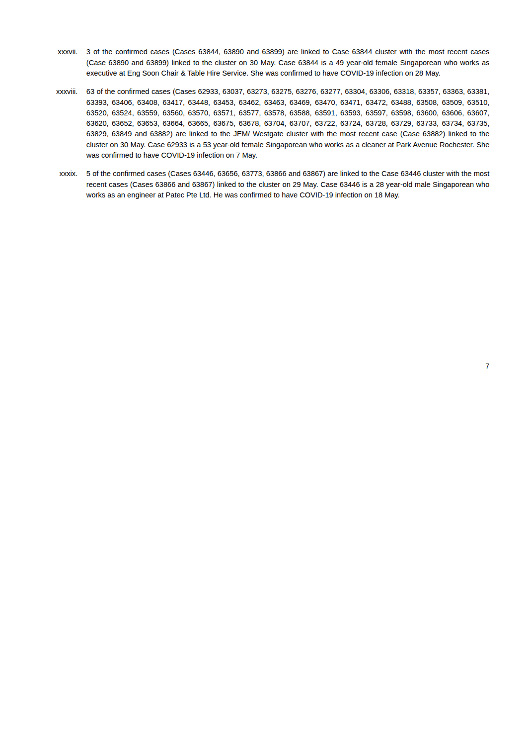xxxvii. 3 of the confirmed cases (Cases 63844, 63890 and 63899) are linked to Case 63844 cluster with the most recent cases (Case 63890 and 63899) linked to the cluster on 30 May. Case 63844 is a 49 year-old female Singaporean who works as executive at Eng Soon Chair & Table Hire Service. She was confirmed to have COVID-19 infection on 28 May.
xxxviii. 63 of the confirmed cases (Cases 62933, 63037, 63273, 63275, 63276, 63277, 63304, 63306, 63318, 63357, 63363, 63381, 63393, 63406, 63408, 63417, 63448, 63453, 63462, 63463, 63469, 63470, 63471, 63472, 63488, 63508, 63509, 63510, 63520, 63524, 63559, 63560, 63570, 63571, 63577, 63578, 63588, 63591, 63593, 63597, 63598, 63600, 63606, 63607, 63620, 63652, 63653, 63664, 63665, 63675, 63678, 63704, 63707, 63722, 63724, 63728, 63729, 63733, 63734, 63735, 63829, 63849 and 63882) are linked to the JEM/ Westgate cluster with the most recent case (Case 63882) linked to the cluster on 30 May. Case 62933 is a 53 year-old female Singaporean who works as a cleaner at Park Avenue Rochester. She was confirmed to have COVID-19 infection on 7 May.
xxxix. 5 of the confirmed cases (Cases 63446, 63656, 63773, 63866 and 63867) are linked to the Case 63446 cluster with the most recent cases (Cases 63866 and 63867) linked to the cluster on 29 May. Case 63446 is a 28 year-old male Singaporean who works as an engineer at Patec Pte Ltd. He was confirmed to have COVID-19 infection on 18 May.
7